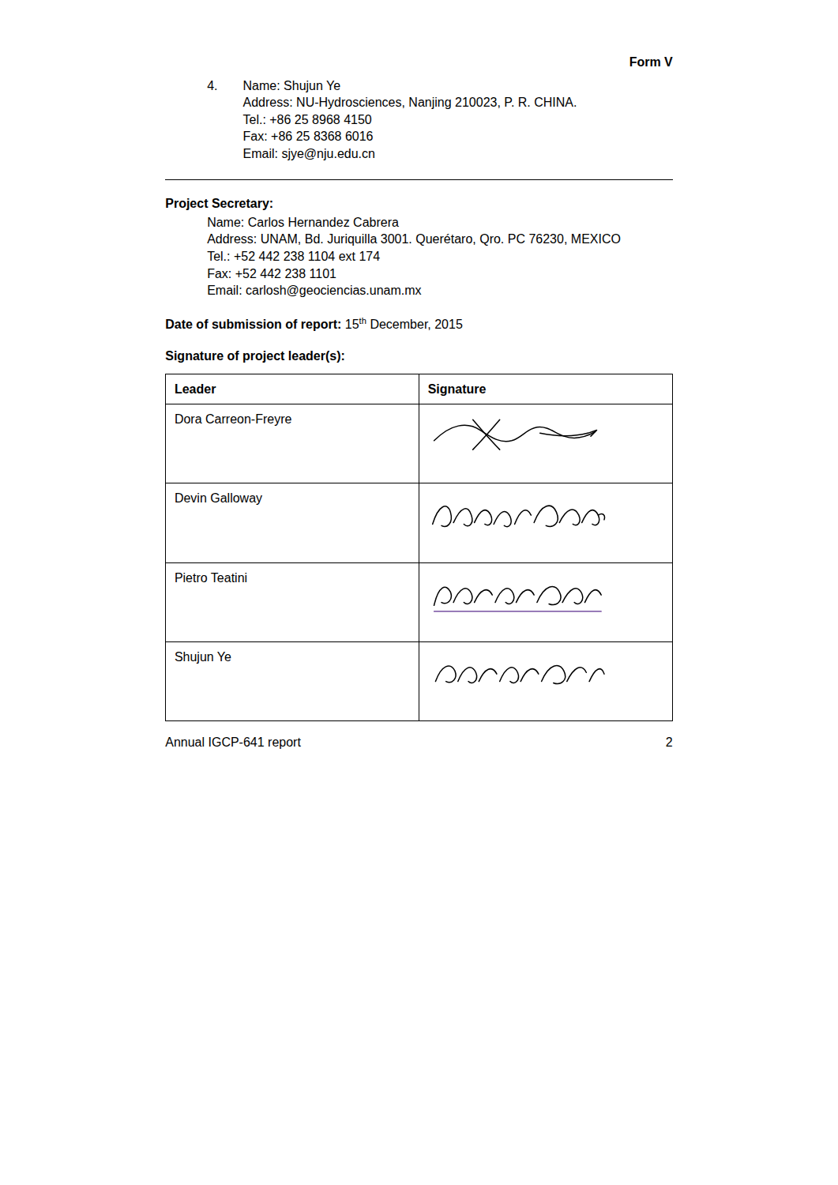Form V
4.
Name: Shujun Ye
Address: NU-Hydrosciences, Nanjing 210023, P. R. CHINA.
Tel.: +86 25 8968 4150
Fax: +86 25 8368 6016
Email: sjye@nju.edu.cn
Project Secretary:
Name: Carlos Hernandez Cabrera
Address: UNAM, Bd. Juriquilla 3001. Querétaro, Qro. PC 76230, MEXICO
Tel.: +52 442 238 1104 ext 174
Fax: +52 442 238 1101
Email: carlosh@geociencias.unam.mx
Date of submission of report: 15th December, 2015
Signature of project leader(s):
| Leader | Signature |
| --- | --- |
| Dora Carreon-Freyre | |
| Devin Galloway | |
| Pietro Teatini | |
| Shujun Ye | |
Annual IGCP-641 report
2